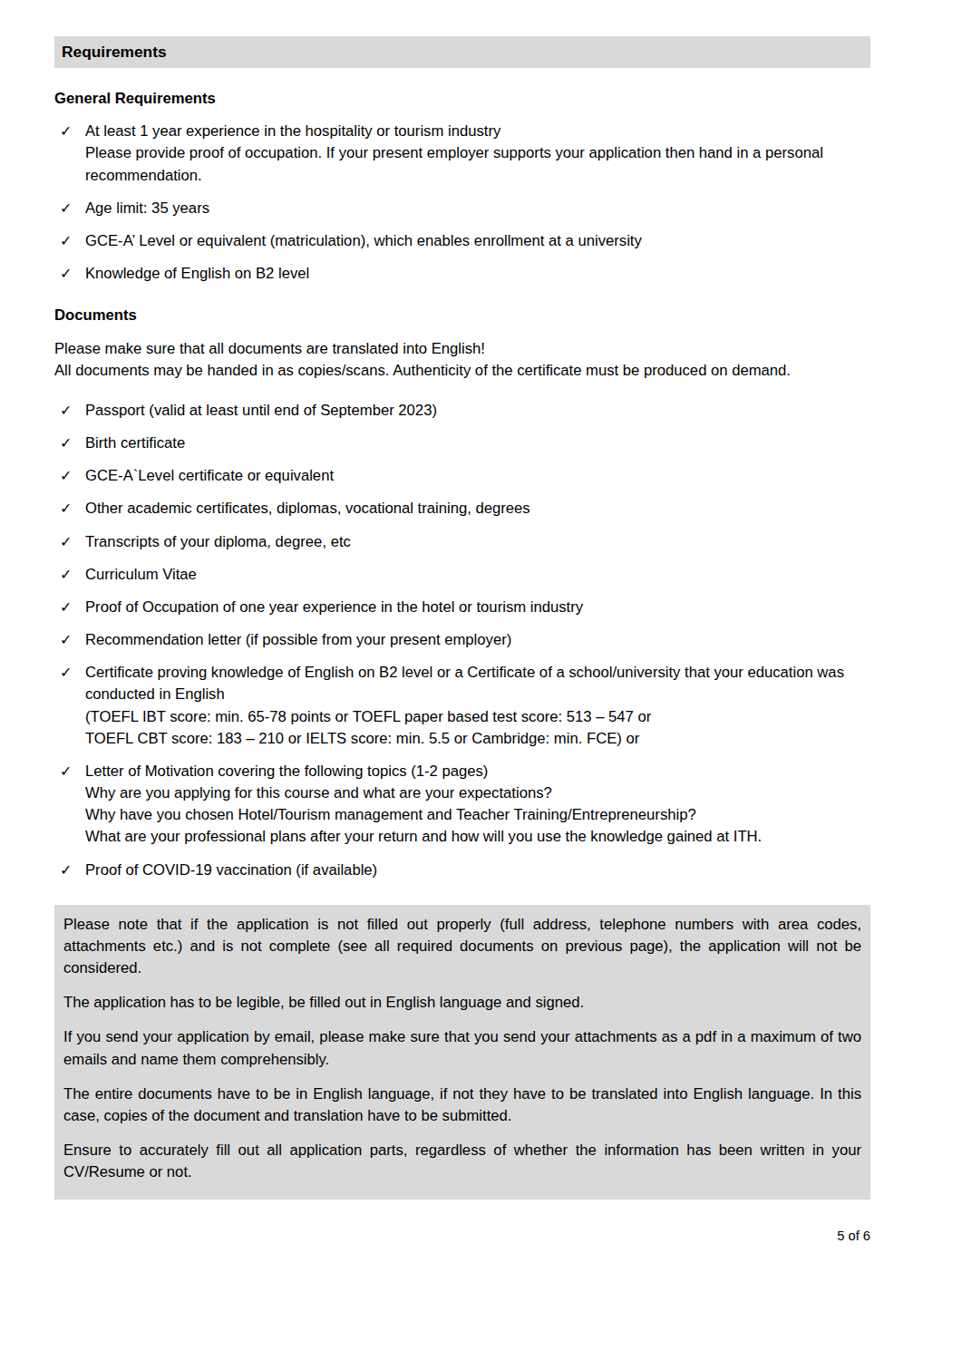Requirements
General Requirements
At least 1 year experience in the hospitality or tourism industry
Please provide proof of occupation. If your present employer supports your application then hand in a personal recommendation.
Age limit: 35 years
GCE-A’ Level or equivalent (matriculation), which enables enrollment at a university
Knowledge of English on B2 level
Documents
Please make sure that all documents are translated into English!
All documents may be handed in as copies/scans. Authenticity of the certificate must be produced on demand.
Passport (valid at least until end of September 2023)
Birth certificate
GCE-A`Level certificate or equivalent
Other academic certificates, diplomas, vocational training, degrees
Transcripts of your diploma, degree, etc
Curriculum Vitae
Proof of Occupation of one year experience in the hotel or tourism industry
Recommendation letter (if possible from your present employer)
Certificate proving knowledge of English on B2 level or a Certificate of a school/university that your education was conducted in English
(TOEFL IBT score: min. 65-78 points or TOEFL paper based test score: 513 – 547 or
TOEFL CBT score: 183 – 210 or IELTS score: min. 5.5 or Cambridge: min. FCE) or
Letter of Motivation covering the following topics (1-2 pages)
Why are you applying for this course and what are your expectations?
Why have you chosen Hotel/Tourism management and Teacher Training/Entrepreneurship?
What are your professional plans after your return and how will you use the knowledge gained at ITH.
Proof of COVID-19 vaccination (if available)
Please note that if the application is not filled out properly (full address, telephone numbers with area codes, attachments etc.) and is not complete (see all required documents on previous page), the application will not be considered.
The application has to be legible, be filled out in English language and signed.
If you send your application by email, please make sure that you send your attachments as a pdf in a maximum of two emails and name them comprehensibly.
The entire documents have to be in English language, if not they have to be translated into English language. In this case, copies of the document and translation have to be submitted.
Ensure to accurately fill out all application parts, regardless of whether the information has been written in your CV/Resume or not.
5 of 6